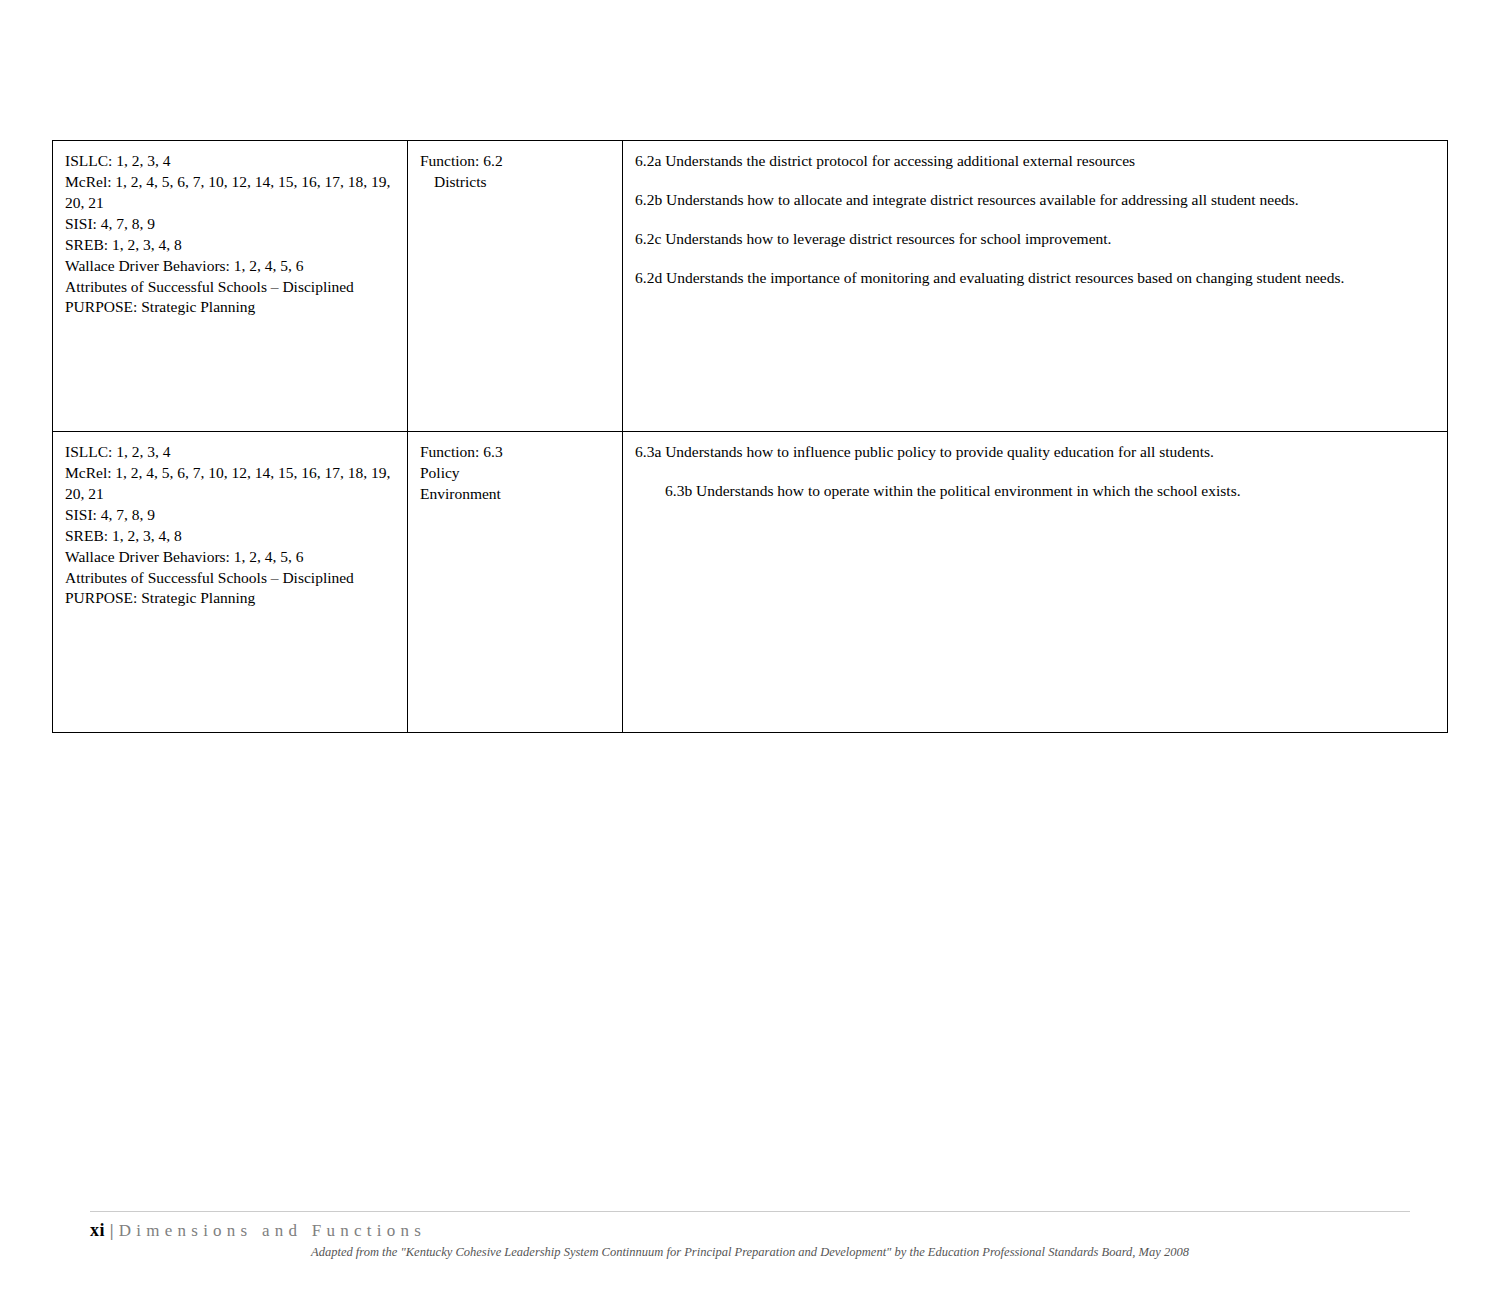| ISLLC: 1, 2, 3, 4 McRel: 1, 2, 4, 5, 6, 7, 10, 12, 14, 15, 16, 17, 18, 19, 20, 21 SISI: 4, 7, 8, 9 SREB: 1, 2, 3, 4, 8 Wallace Driver Behaviors: 1, 2, 4, 5, 6 Attributes of Successful Schools – Disciplined PURPOSE: Strategic Planning | Function: 6.2 Districts | 6.2a Understands the district protocol for accessing additional external resources 6.2b Understands how to allocate and integrate district resources available for addressing all student needs. 6.2c Understands how to leverage district resources for school improvement. 6.2d Understands the importance of monitoring and evaluating district resources based on changing student needs. |
| ISLLC: 1, 2, 3, 4 McRel: 1, 2, 4, 5, 6, 7, 10, 12, 14, 15, 16, 17, 18, 19, 20, 21 SISI: 4, 7, 8, 9 SREB: 1, 2, 3, 4, 8 Wallace Driver Behaviors: 1, 2, 4, 5, 6 Attributes of Successful Schools – Disciplined PURPOSE: Strategic Planning | Function: 6.3 Policy Environment | 6.3a Understands how to influence public policy to provide quality education for all students. 6.3b Understands how to operate within the political environment in which the school exists. |
xi | D i m e n s i o n s a n d F u n c t i o n s
Adapted from the "Kentucky Cohesive Leadership System Continnuum for Principal Preparation and Development" by the Education Professional Standards Board, May 2008